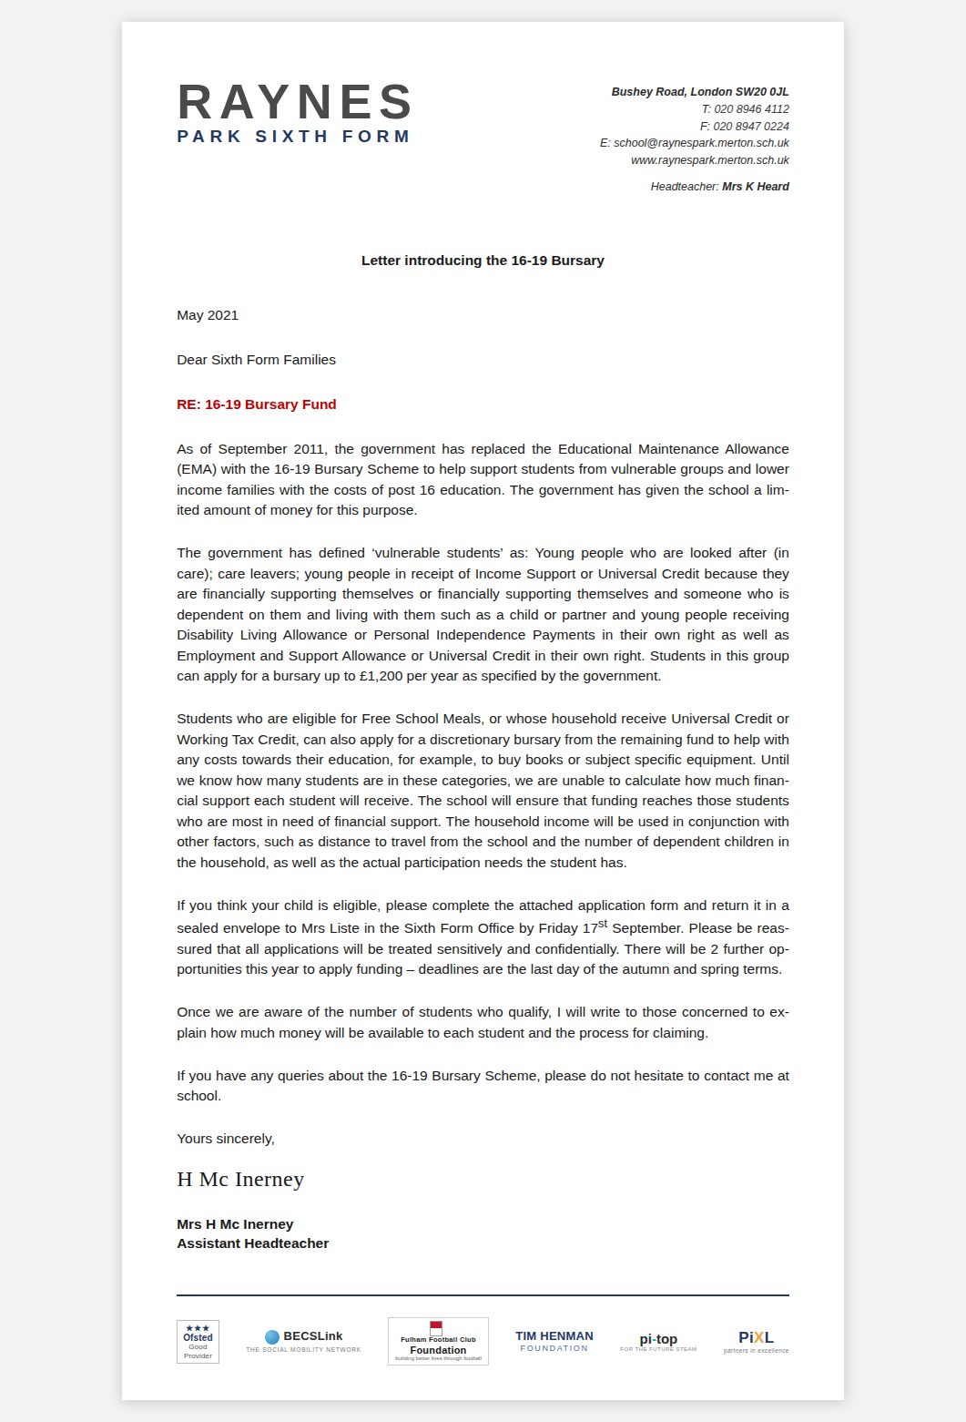RAYNES PARK SIXTH FORM
Bushey Road, London SW20 0JL
T: 020 8946 4112
F: 020 8947 0224
E: school@raynespark.merton.sch.uk
www.raynespark.merton.sch.uk
Headteacher: Mrs K Heard
Letter introducing the 16-19 Bursary
May 2021
Dear Sixth Form Families
RE: 16-19 Bursary Fund
As of September 2011, the government has replaced the Educational Maintenance Allowance (EMA) with the 16-19 Bursary Scheme to help support students from vulnerable groups and lower income families with the costs of post 16 education. The government has given the school a limited amount of money for this purpose.
The government has defined ‘vulnerable students’ as: Young people who are looked after (in care); care leavers; young people in receipt of Income Support or Universal Credit because they are financially supporting themselves or financially supporting themselves and someone who is dependent on them and living with them such as a child or partner and young people receiving Disability Living Allowance or Personal Independence Payments in their own right as well as Employment and Support Allowance or Universal Credit in their own right. Students in this group can apply for a bursary up to £1,200 per year as specified by the government.
Students who are eligible for Free School Meals, or whose household receive Universal Credit or Working Tax Credit, can also apply for a discretionary bursary from the remaining fund to help with any costs towards their education, for example, to buy books or subject specific equipment. Until we know how many students are in these categories, we are unable to calculate how much financial support each student will receive. The school will ensure that funding reaches those students who are most in need of financial support. The household income will be used in conjunction with other factors, such as distance to travel from the school and the number of dependent children in the household, as well as the actual participation needs the student has.
If you think your child is eligible, please complete the attached application form and return it in a sealed envelope to Mrs Liste in the Sixth Form Office by Friday 17st September. Please be reassured that all applications will be treated sensitively and confidentially. There will be 2 further opportunities this year to apply funding – deadlines are the last day of the autumn and spring terms.
Once we are aware of the number of students who qualify, I will write to those concerned to explain how much money will be available to each student and the process for claiming.
If you have any queries about the 16-19 Bursary Scheme, please do not hesitate to contact me at school.
Yours sincerely,
H Mc Inerney
Mrs H Mc Inerney
Assistant Headteacher
★★★ Ofsted Good
Provider
BECSLink THE SOCIAL MOBILITY NETWORK
Fulham Football Club Foundation building better lives through football
TIM HENMAN FOUNDATION
pi-top FOR THE FUTURE STEAM
PiXL partners in excellence